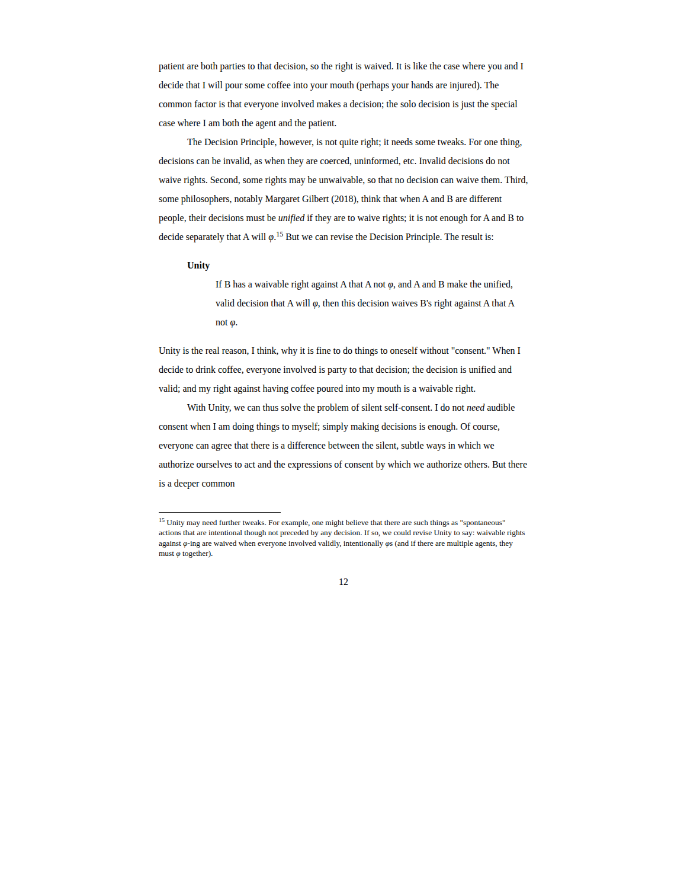patient are both parties to that decision, so the right is waived. It is like the case where you and I decide that I will pour some coffee into your mouth (perhaps your hands are injured). The common factor is that everyone involved makes a decision; the solo decision is just the special case where I am both the agent and the patient.
The Decision Principle, however, is not quite right; it needs some tweaks. For one thing, decisions can be invalid, as when they are coerced, uninformed, etc. Invalid decisions do not waive rights. Second, some rights may be unwaivable, so that no decision can waive them. Third, some philosophers, notably Margaret Gilbert (2018), think that when A and B are different people, their decisions must be unified if they are to waive rights; it is not enough for A and B to decide separately that A will φ.15 But we can revise the Decision Principle. The result is:
Unity
If B has a waivable right against A that A not φ, and A and B make the unified, valid decision that A will φ, then this decision waives B's right against A that A not φ.
Unity is the real reason, I think, why it is fine to do things to oneself without "consent." When I decide to drink coffee, everyone involved is party to that decision; the decision is unified and valid; and my right against having coffee poured into my mouth is a waivable right.
With Unity, we can thus solve the problem of silent self-consent. I do not need audible consent when I am doing things to myself; simply making decisions is enough. Of course, everyone can agree that there is a difference between the silent, subtle ways in which we authorize ourselves to act and the expressions of consent by which we authorize others. But there is a deeper common
15 Unity may need further tweaks. For example, one might believe that there are such things as "spontaneous" actions that are intentional though not preceded by any decision. If so, we could revise Unity to say: waivable rights against φ-ing are waived when everyone involved validly, intentionally φs (and if there are multiple agents, they must φ together).
12